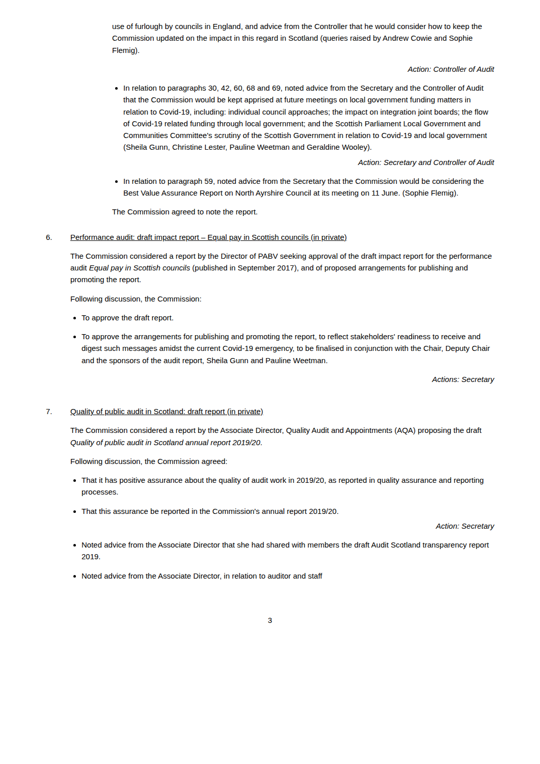use of furlough by councils in England, and advice from the Controller that he would consider how to keep the Commission updated on the impact in this regard in Scotland (queries raised by Andrew Cowie and Sophie Flemig).
Action: Controller of Audit
In relation to paragraphs 30, 42, 60, 68 and 69, noted advice from the Secretary and the Controller of Audit that the Commission would be kept apprised at future meetings on local government funding matters in relation to Covid-19, including: individual council approaches; the impact on integration joint boards; the flow of Covid-19 related funding through local government; and the Scottish Parliament Local Government and Communities Committee's scrutiny of the Scottish Government in relation to Covid-19 and local government (Sheila Gunn, Christine Lester, Pauline Weetman and Geraldine Wooley).
Action: Secretary and Controller of Audit
In relation to paragraph 59, noted advice from the Secretary that the Commission would be considering the Best Value Assurance Report on North Ayrshire Council at its meeting on 11 June. (Sophie Flemig).
The Commission agreed to note the report.
6.
Performance audit: draft impact report – Equal pay in Scottish councils (in private)
The Commission considered a report by the Director of PABV seeking approval of the draft impact report for the performance audit Equal pay in Scottish councils (published in September 2017), and of proposed arrangements for publishing and promoting the report.
Following discussion, the Commission:
To approve the draft report.
To approve the arrangements for publishing and promoting the report, to reflect stakeholders' readiness to receive and digest such messages amidst the current Covid-19 emergency, to be finalised in conjunction with the Chair, Deputy Chair and the sponsors of the audit report, Sheila Gunn and Pauline Weetman.
Actions: Secretary
7.
Quality of public audit in Scotland: draft report (in private)
The Commission considered a report by the Associate Director, Quality Audit and Appointments (AQA) proposing the draft Quality of public audit in Scotland annual report 2019/20.
Following discussion, the Commission agreed:
That it has positive assurance about the quality of audit work in 2019/20, as reported in quality assurance and reporting processes.
That this assurance be reported in the Commission's annual report 2019/20.
Action: Secretary
Noted advice from the Associate Director that she had shared with members the draft Audit Scotland transparency report 2019.
Noted advice from the Associate Director, in relation to auditor and staff
3